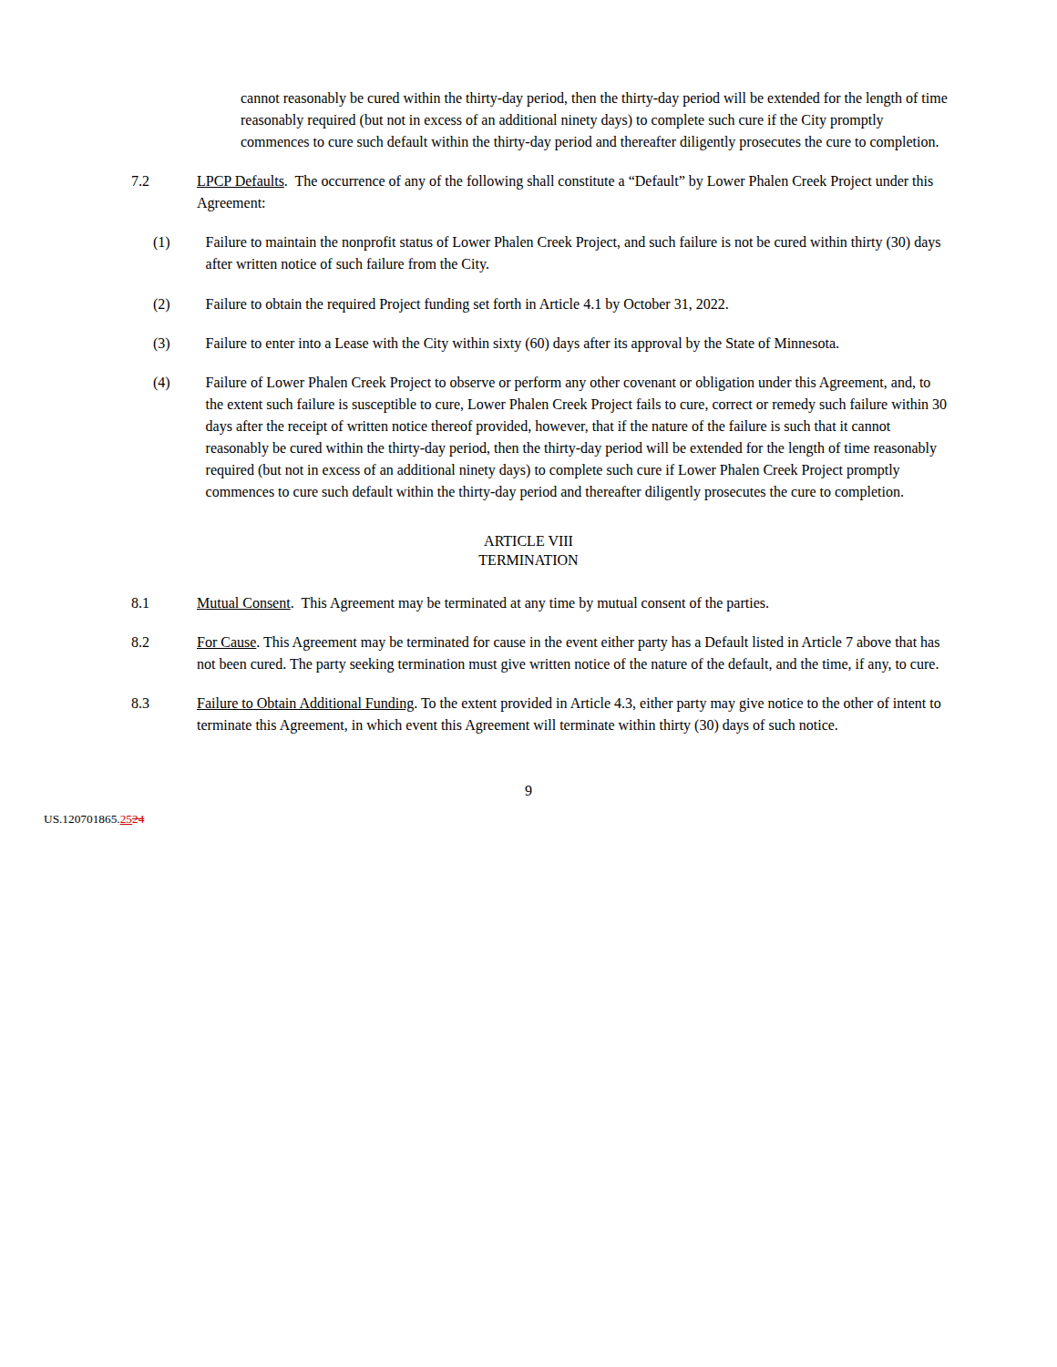cannot reasonably be cured within the thirty-day period, then the thirty-day period will be extended for the length of time reasonably required (but not in excess of an additional ninety days) to complete such cure if the City promptly commences to cure such default within the thirty-day period and thereafter diligently prosecutes the cure to completion.
7.2
LPCP Defaults. The occurrence of any of the following shall constitute a “Default” by Lower Phalen Creek Project under this Agreement:
(1)
Failure to maintain the nonprofit status of Lower Phalen Creek Project, and such failure is not be cured within thirty (30) days after written notice of such failure from the City.
(2)
Failure to obtain the required Project funding set forth in Article 4.1 by October 31, 2022.
(3)
Failure to enter into a Lease with the City within sixty (60) days after its approval by the State of Minnesota.
(4)
Failure of Lower Phalen Creek Project to observe or perform any other covenant or obligation under this Agreement, and, to the extent such failure is susceptible to cure, Lower Phalen Creek Project fails to cure, correct or remedy such failure within 30 days after the receipt of written notice thereof provided, however, that if the nature of the failure is such that it cannot reasonably be cured within the thirty-day period, then the thirty-day period will be extended for the length of time reasonably required (but not in excess of an additional ninety days) to complete such cure if Lower Phalen Creek Project promptly commences to cure such default within the thirty-day period and thereafter diligently prosecutes the cure to completion.
ARTICLE VIII
TERMINATION
8.1
Mutual Consent. This Agreement may be terminated at any time by mutual consent of the parties.
8.2
For Cause. This Agreement may be terminated for cause in the event either party has a Default listed in Article 7 above that has not been cured. The party seeking termination must give written notice of the nature of the default, and the time, if any, to cure.
8.3
Failure to Obtain Additional Funding. To the extent provided in Article 4.3, either party may give notice to the other of intent to terminate this Agreement, in which event this Agreement will terminate within thirty (30) days of such notice.
9
US.120701865.2524